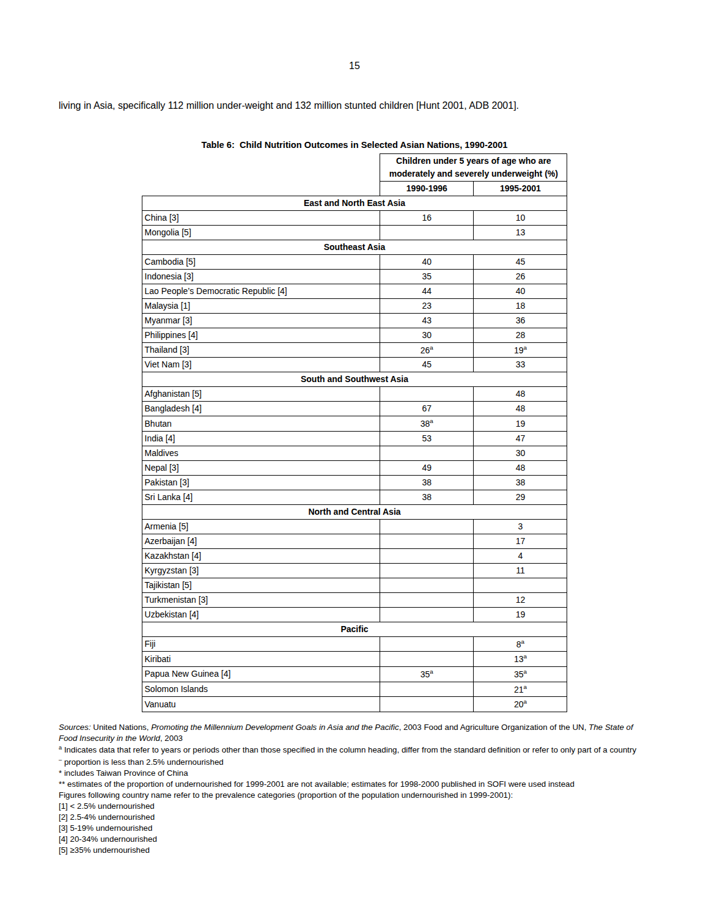15
living in Asia, specifically 112 million under-weight and 132 million stunted children [Hunt 2001, ADB 2001].
Table 6: Child Nutrition Outcomes in Selected Asian Nations, 1990-2001
| | Children under 5 years of age who are moderately and severely underweight (%) |
| | 1990-1996 | 1995-2001 |
| East and North East Asia |
| China [3] | 16 | 10 |
| Mongolia [5] | | 13 |
| Southeast Asia |
| Cambodia [5] | 40 | 45 |
| Indonesia [3] | 35 | 26 |
| Lao People’s Democratic Republic [4] | 44 | 40 |
| Malaysia [1] | 23 | 18 |
| Myanmar [3] | 43 | 36 |
| Philippines [4] | 30 | 28 |
| Thailand [3] | 26 a | 19 a |
| Viet Nam [3] | 45 | 33 |
| South and Southwest Asia |
| Afghanistan [5] | | 48 |
| Bangladesh [4] | 67 | 48 |
| Bhutan | 38 a | 19 |
| India [4] | 53 | 47 |
| Maldives | | 30 |
| Nepal [3] | 49 | 48 |
| Pakistan [3] | 38 | 38 |
| Sri Lanka [4] | 38 | 29 |
| North and Central Asia |
| Armenia [5] | | 3 |
| Azerbaijan [4] | | 17 |
| Kazakhstan [4] | | 4 |
| Kyrgyzstan [3] | | 11 |
| Tajikistan [5] | | |
| Turkmenistan [3] | | 12 |
| Uzbekistan [4] | | 19 |
| Pacific |
| Fiji | | 8 a |
| Kiribati | | 13 a |
| Papua New Guinea [4] | 35 a | 35 a |
| Solomon Islands | | 21 a |
| Vanuatu | | 20 a |
Sources: United Nations, Promoting the Millennium Development Goals in Asia and the Pacific, 2003 Food and Agriculture Organization of the UN, The State of Food Insecurity in the World, 2003
a Indicates data that refer to years or periods other than those specified in the column heading, differ from the standard definition or refer to only part of a country
– proportion is less than 2.5% undernourished
* includes Taiwan Province of China
** estimates of the proportion of undernourished for 1999-2001 are not available; estimates for 1998-2000 published in SOFI were used instead
Figures following country name refer to the prevalence categories (proportion of the population undernourished in 1999-2001):
[1] < 2.5% undernourished
[2] 2.5-4% undernourished
[3] 5-19% undernourished
[4] 20-34% undernourished
[5] ≥35% undernourished